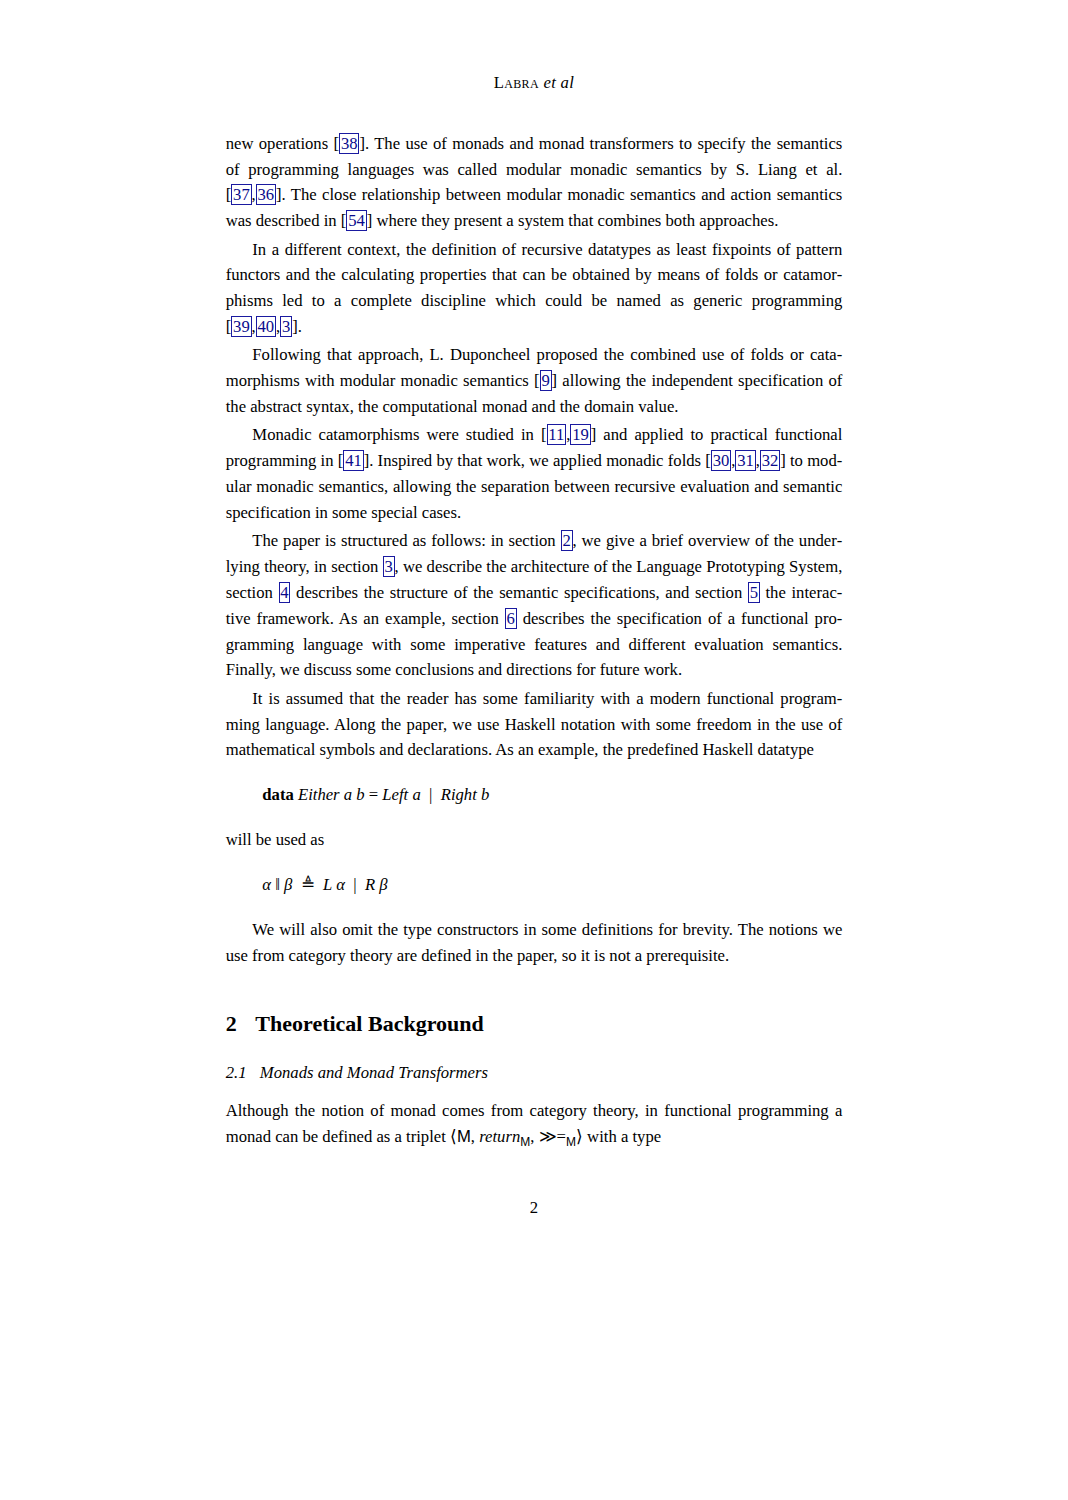Labra et al
new operations [38]. The use of monads and monad transformers to specify the semantics of programming languages was called modular monadic semantics by S. Liang et al. [37,36]. The close relationship between modular monadic semantics and action semantics was described in [54] where they present a system that combines both approaches.
In a different context, the definition of recursive datatypes as least fixpoints of pattern functors and the calculating properties that can be obtained by means of folds or catamorphisms led to a complete discipline which could be named as generic programming [39,40,3].
Following that approach, L. Duponcheel proposed the combined use of folds or catamorphisms with modular monadic semantics [9] allowing the independent specification of the abstract syntax, the computational monad and the domain value.
Monadic catamorphisms were studied in [11,19] and applied to practical functional programming in [41]. Inspired by that work, we applied monadic folds [30,31,32] to modular monadic semantics, allowing the separation between recursive evaluation and semantic specification in some special cases.
The paper is structured as follows: in section 2, we give a brief overview of the underlying theory, in section 3, we describe the architecture of the Language Prototyping System, section 4 describes the structure of the semantic specifications, and section 5 the interactive framework. As an example, section 6 describes the specification of a functional programming language with some imperative features and different evaluation semantics. Finally, we discuss some conclusions and directions for future work.
It is assumed that the reader has some familiarity with a modern functional programming language. Along the paper, we use Haskell notation with some freedom in the use of mathematical symbols and declarations. As an example, the predefined Haskell datatype
data Either a b = Left a | Right b
will be used as
α ‖ β ≜ L α | R β
We will also omit the type constructors in some definitions for brevity. The notions we use from category theory are defined in the paper, so it is not a prerequisite.
2 Theoretical Background
2.1 Monads and Monad Transformers
Although the notion of monad comes from category theory, in functional programming a monad can be defined as a triplet ⟨M, returnM, ≫=M⟩ with a type
2